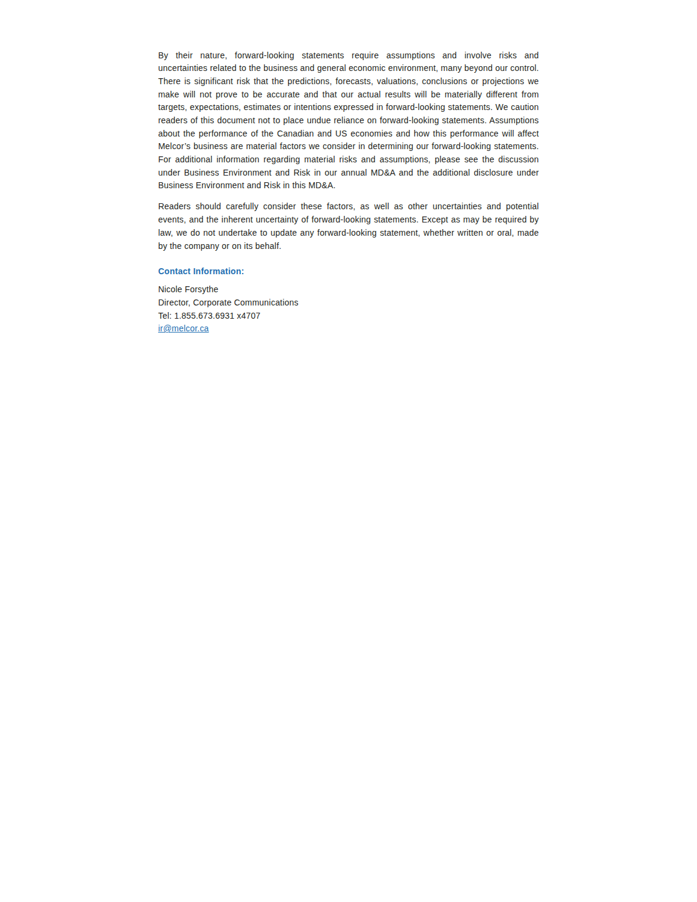By their nature, forward-looking statements require assumptions and involve risks and uncertainties related to the business and general economic environment, many beyond our control. There is significant risk that the predictions, forecasts, valuations, conclusions or projections we make will not prove to be accurate and that our actual results will be materially different from targets, expectations, estimates or intentions expressed in forward-looking statements. We caution readers of this document not to place undue reliance on forward-looking statements. Assumptions about the performance of the Canadian and US economies and how this performance will affect Melcor’s business are material factors we consider in determining our forward-looking statements. For additional information regarding material risks and assumptions, please see the discussion under Business Environment and Risk in our annual MD&A and the additional disclosure under Business Environment and Risk in this MD&A.
Readers should carefully consider these factors, as well as other uncertainties and potential events, and the inherent uncertainty of forward-looking statements. Except as may be required by law, we do not undertake to update any forward-looking statement, whether written or oral, made by the company or on its behalf.
Contact Information:
Nicole Forsythe
Director, Corporate Communications
Tel: 1.855.673.6931 x4707
ir@melcor.ca